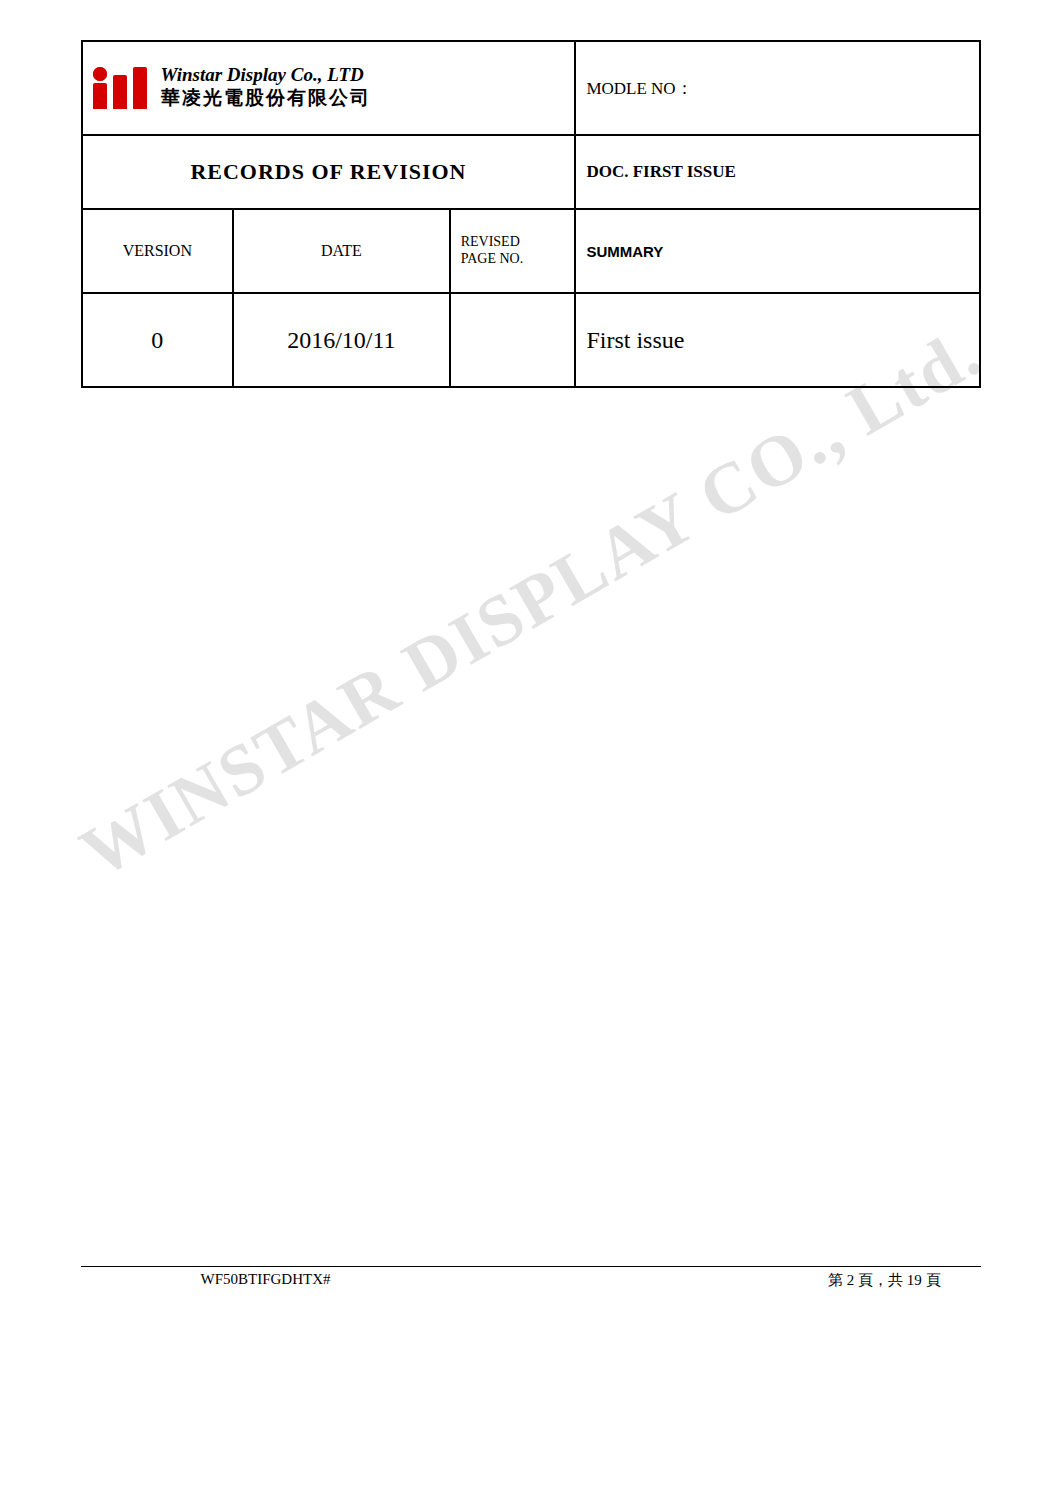WINSTAR DISPLAY CO., Ltd.
| Winstar Display Co., LTD 華凌光電股份有限公司 | MODLE NO： |
| RECORDS OF REVISION | DOC. FIRST ISSUE |
| VERSION | DATE | REVISED PAGE NO. | SUMMARY |
| 0 | 2016/10/11 | | First issue |
WF50BTIFGDHTX# 第 2 頁，共 19 頁